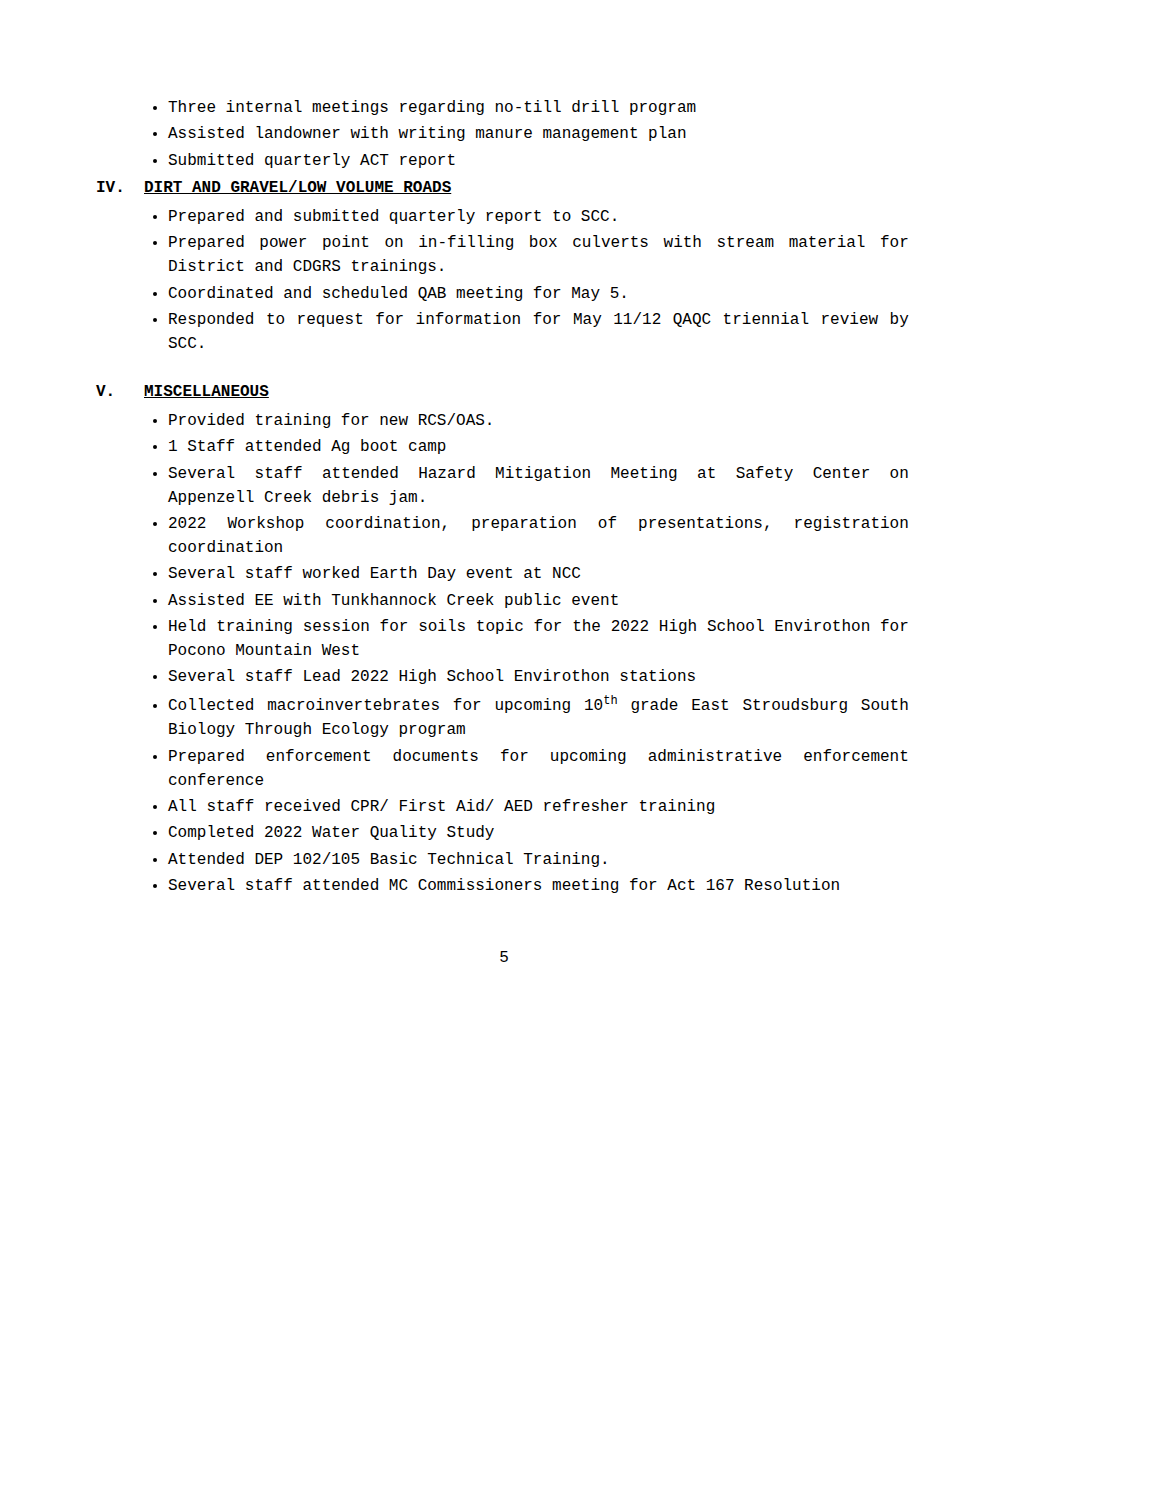Three internal meetings regarding no-till drill program
Assisted landowner with writing manure management plan
Submitted quarterly ACT report
IV. DIRT AND GRAVEL/LOW VOLUME ROADS
Prepared and submitted quarterly report to SCC.
Prepared power point on in-filling box culverts with stream material for District and CDGRS trainings.
Coordinated and scheduled QAB meeting for May 5.
Responded to request for information for May 11/12 QAQC triennial review by SCC.
V. MISCELLANEOUS
Provided training for new RCS/OAS.
1 Staff attended Ag boot camp
Several staff attended Hazard Mitigation Meeting at Safety Center on Appenzell Creek debris jam.
2022 Workshop coordination, preparation of presentations, registration coordination
Several staff worked Earth Day event at NCC
Assisted EE with Tunkhannock Creek public event
Held training session for soils topic for the 2022 High School Envirothon for Pocono Mountain West
Several staff Lead 2022 High School Envirothon stations
Collected macroinvertebrates for upcoming 10th grade East Stroudsburg South Biology Through Ecology program
Prepared enforcement documents for upcoming administrative enforcement conference
All staff received CPR/ First Aid/ AED refresher training
Completed 2022 Water Quality Study
Attended DEP 102/105 Basic Technical Training.
Several staff attended MC Commissioners meeting for Act 167 Resolution
5